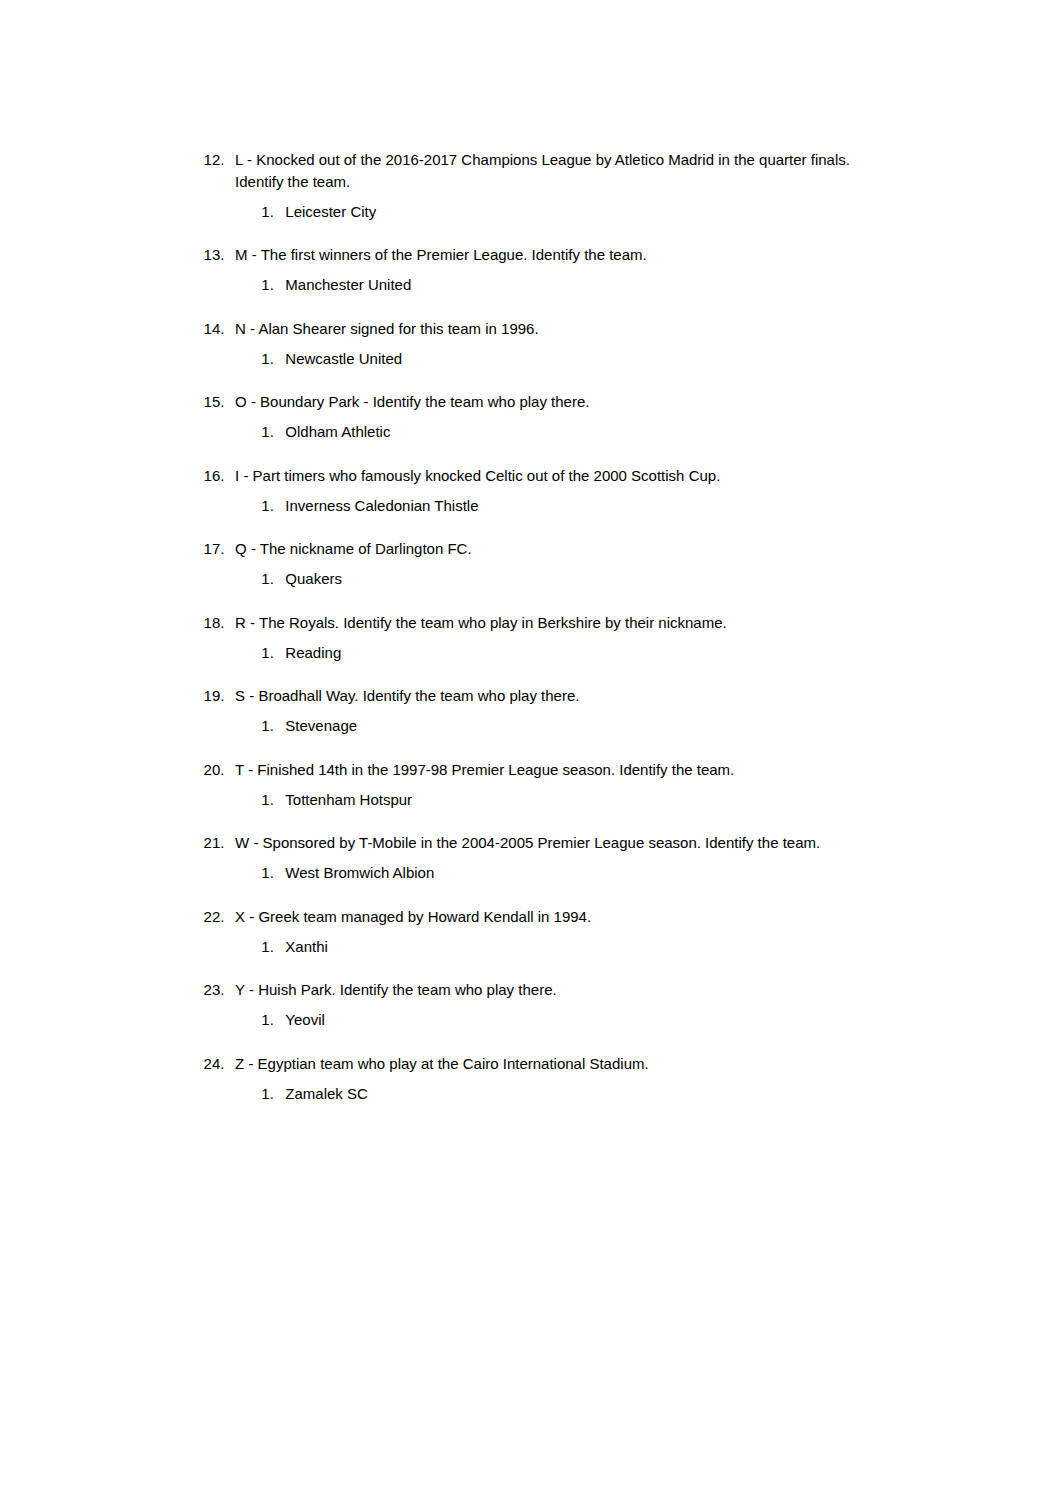L - Knocked out of the 2016-2017 Champions League by Atletico Madrid in the quarter finals. Identify the team.
Leicester City
M - The first winners of the Premier League. Identify the team.
Manchester United
N - Alan Shearer signed for this team in 1996.
Newcastle United
O - Boundary Park - Identify the team who play there.
Oldham Athletic
I - Part timers who famously knocked Celtic out of the 2000 Scottish Cup.
Inverness Caledonian Thistle
Q - The nickname of Darlington FC.
Quakers
R - The Royals. Identify the team who play in Berkshire by their nickname.
Reading
S - Broadhall Way. Identify the team who play there.
Stevenage
T - Finished 14th in the 1997-98 Premier League season. Identify the team.
Tottenham Hotspur
W - Sponsored by T-Mobile in the 2004-2005 Premier League season. Identify the team.
West Bromwich Albion
X - Greek team managed by Howard Kendall in 1994.
Xanthi
Y - Huish Park. Identify the team who play there.
Yeovil
Z - Egyptian team who play at the Cairo International Stadium.
Zamalek SC